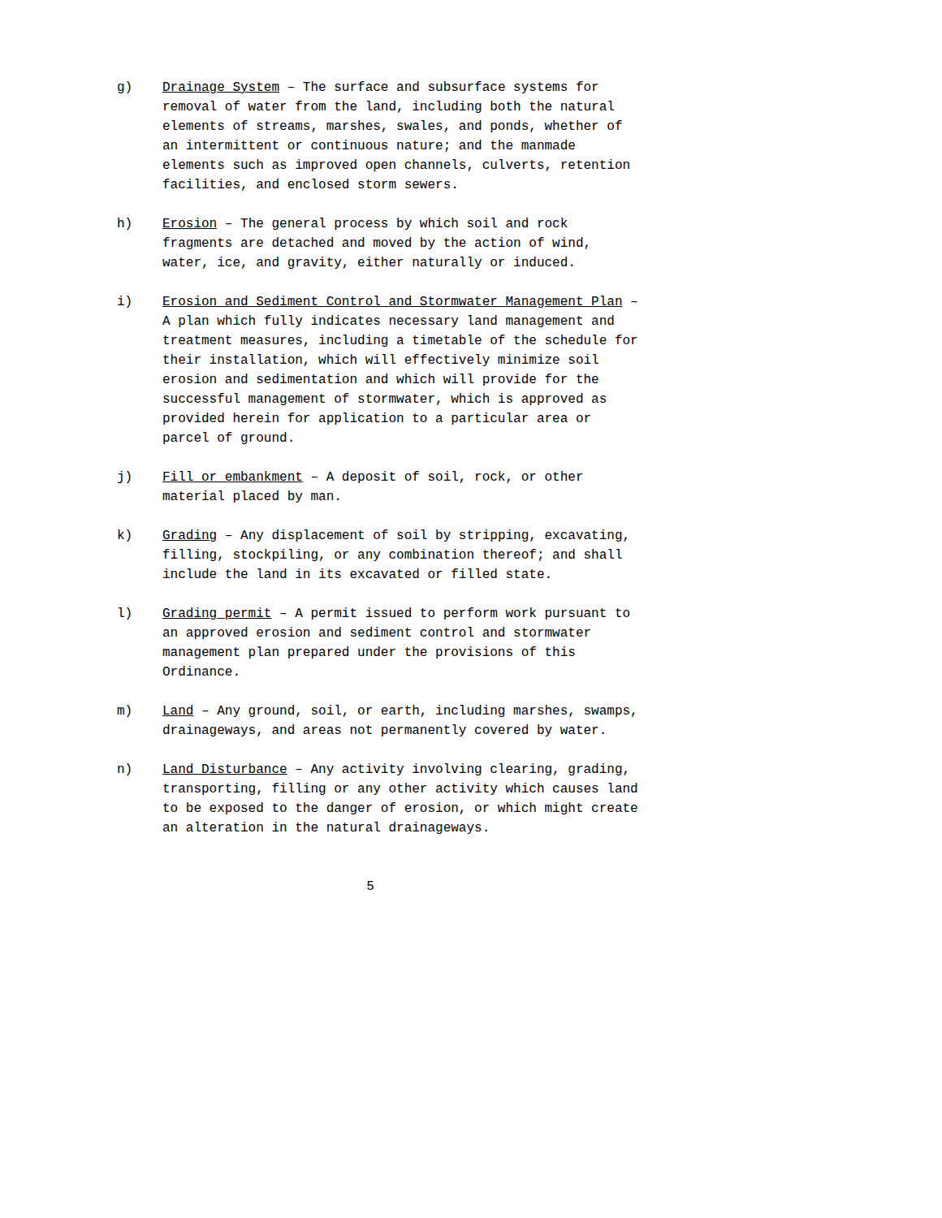g)
Drainage System – The surface and subsurface systems for removal of water from the land, including both the natural elements of streams, marshes, swales, and ponds, whether of an intermittent or continuous nature; and the manmade elements such as improved open channels, culverts, retention facilities, and enclosed storm sewers.
h)
Erosion – The general process by which soil and rock fragments are detached and moved by the action of wind, water, ice, and gravity, either naturally or induced.
i)
Erosion and Sediment Control and Stormwater Management Plan – A plan which fully indicates necessary land management and treatment measures, including a timetable of the schedule for their installation, which will effectively minimize soil erosion and sedimentation and which will provide for the successful management of stormwater, which is approved as provided herein for application to a particular area or parcel of ground.
j)
Fill or embankment – A deposit of soil, rock, or other material placed by man.
k)
Grading – Any displacement of soil by stripping, excavating, filling, stockpiling, or any combination thereof; and shall include the land in its excavated or filled state.
l)
Grading permit – A permit issued to perform work pursuant to an approved erosion and sediment control and stormwater management plan prepared under the provisions of this Ordinance.
m)
Land – Any ground, soil, or earth, including marshes, swamps, drainageways, and areas not permanently covered by water.
n)
Land Disturbance – Any activity involving clearing, grading, transporting, filling or any other activity which causes land to be exposed to the danger of erosion, or which might create an alteration in the natural drainageways.
5